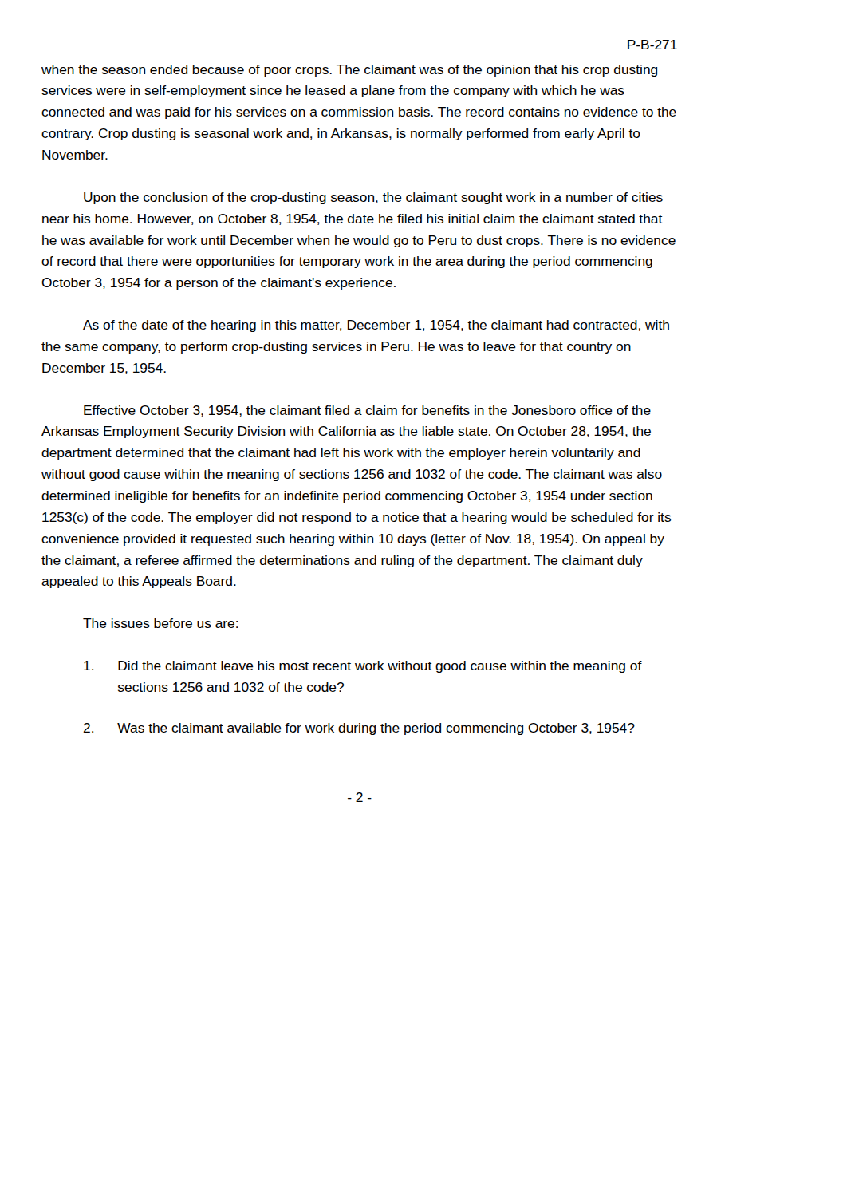P-B-271
when the season ended because of poor crops. The claimant was of the opinion that his crop dusting services were in self-employment since he leased a plane from the company with which he was connected and was paid for his services on a commission basis. The record contains no evidence to the contrary. Crop dusting is seasonal work and, in Arkansas, is normally performed from early April to November.
Upon the conclusion of the crop-dusting season, the claimant sought work in a number of cities near his home. However, on October 8, 1954, the date he filed his initial claim the claimant stated that he was available for work until December when he would go to Peru to dust crops. There is no evidence of record that there were opportunities for temporary work in the area during the period commencing October 3, 1954 for a person of the claimant's experience.
As of the date of the hearing in this matter, December 1, 1954, the claimant had contracted, with the same company, to perform crop-dusting services in Peru. He was to leave for that country on December 15, 1954.
Effective October 3, 1954, the claimant filed a claim for benefits in the Jonesboro office of the Arkansas Employment Security Division with California as the liable state. On October 28, 1954, the department determined that the claimant had left his work with the employer herein voluntarily and without good cause within the meaning of sections 1256 and 1032 of the code. The claimant was also determined ineligible for benefits for an indefinite period commencing October 3, 1954 under section 1253(c) of the code. The employer did not respond to a notice that a hearing would be scheduled for its convenience provided it requested such hearing within 10 days (letter of Nov. 18, 1954). On appeal by the claimant, a referee affirmed the determinations and ruling of the department. The claimant duly appealed to this Appeals Board.
The issues before us are:
Did the claimant leave his most recent work without good cause within the meaning of sections 1256 and 1032 of the code?
Was the claimant available for work during the period commencing October 3, 1954?
- 2 -